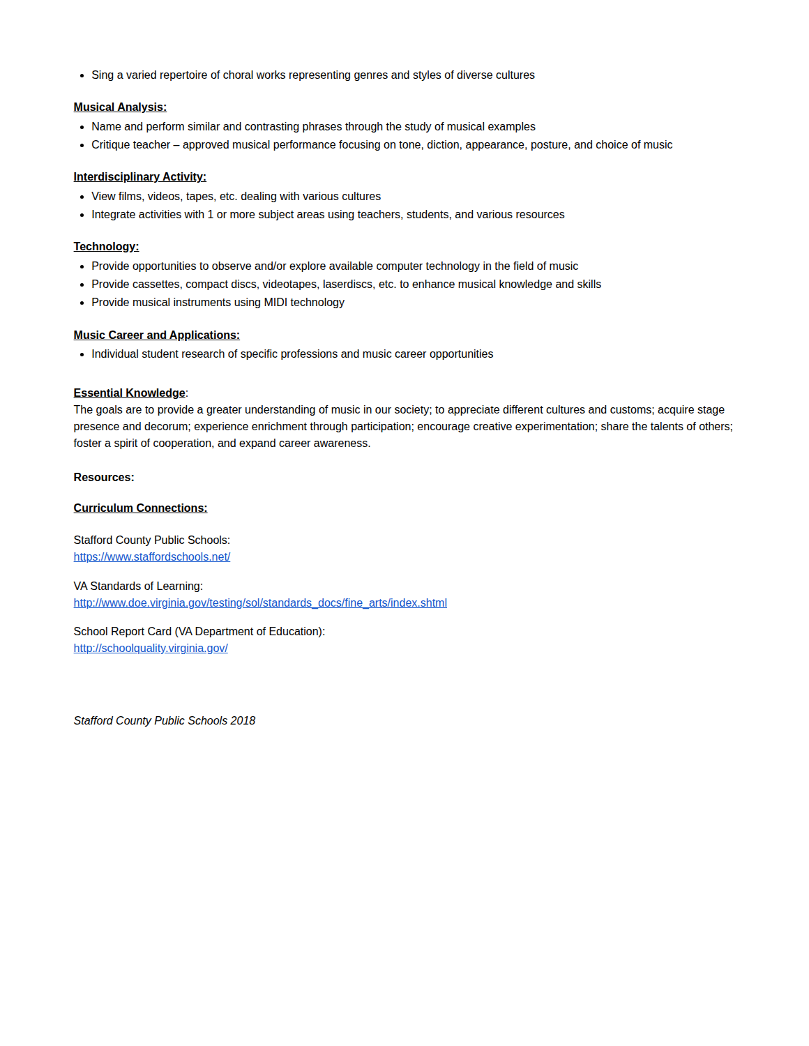Sing a varied repertoire of choral works representing genres and styles of diverse cultures
Musical Analysis:
Name and perform similar and contrasting phrases through the study of musical examples
Critique teacher – approved musical performance focusing on tone, diction, appearance, posture, and choice of music
Interdisciplinary Activity:
View films, videos, tapes, etc. dealing with various cultures
Integrate activities with 1 or more subject areas using teachers, students, and various resources
Technology:
Provide opportunities to observe and/or explore available computer technology in the field of music
Provide cassettes, compact discs, videotapes, laserdiscs, etc. to enhance musical knowledge and skills
Provide musical instruments using MIDI technology
Music Career and Applications:
Individual student research of specific professions and music career opportunities
Essential Knowledge:
The goals are to provide a greater understanding of music in our society; to appreciate different cultures and customs; acquire stage presence and decorum; experience enrichment through participation; encourage creative experimentation; share the talents of others; foster a spirit of cooperation, and expand career awareness.
Resources:
Curriculum Connections:
Stafford County Public Schools:
https://www.staffordschools.net/
VA Standards of Learning:
http://www.doe.virginia.gov/testing/sol/standards_docs/fine_arts/index.shtml
School Report Card (VA Department of Education):
http://schoolquality.virginia.gov/
Stafford County Public Schools 2018